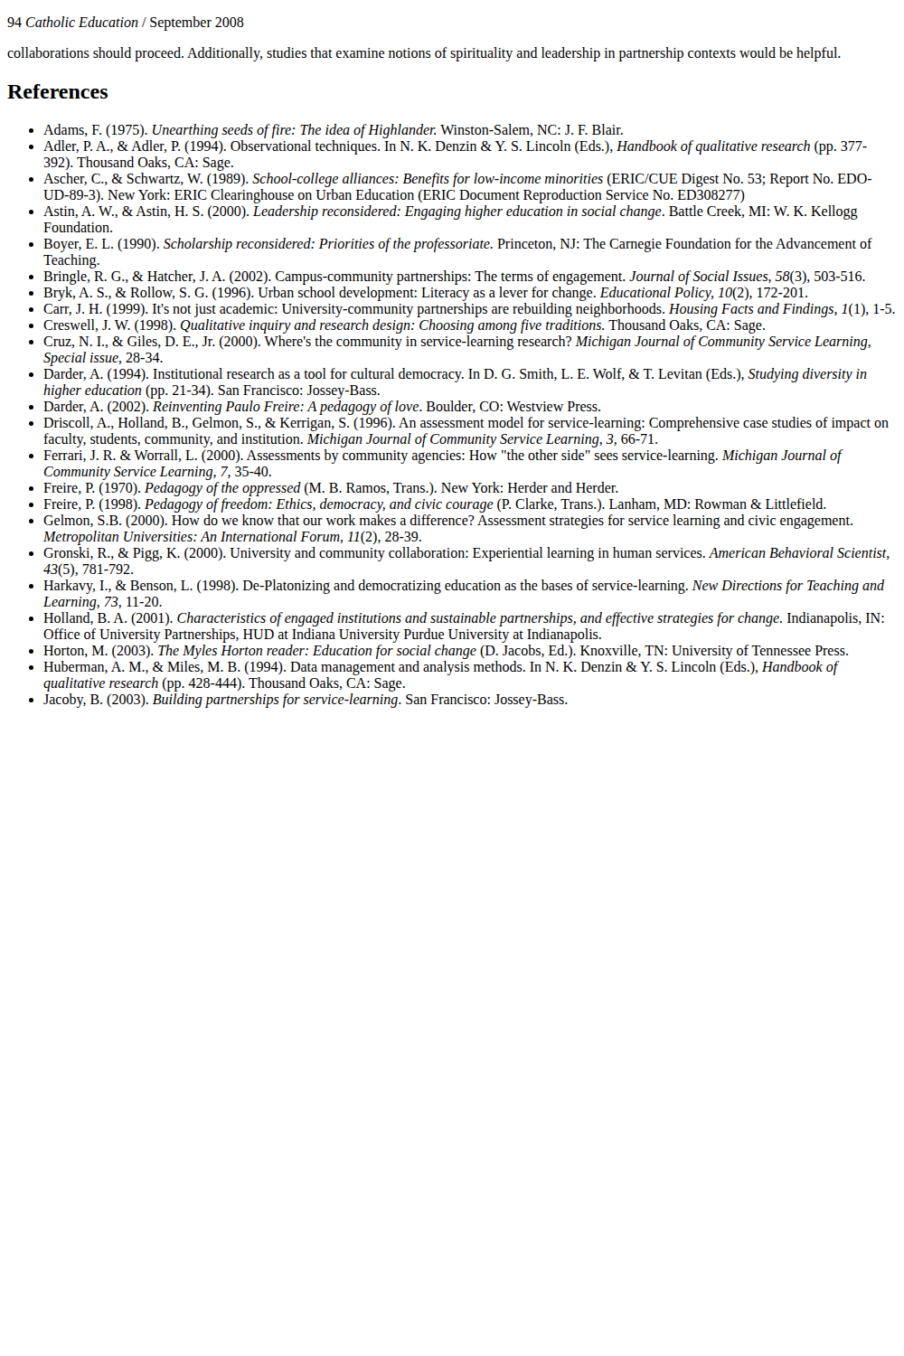94 Catholic Education / September 2008
collaborations should proceed. Additionally, studies that examine notions of spirituality and leadership in partnership contexts would be helpful.
References
Adams, F. (1975). Unearthing seeds of fire: The idea of Highlander. Winston-Salem, NC: J. F. Blair.
Adler, P. A., & Adler, P. (1994). Observational techniques. In N. K. Denzin & Y. S. Lincoln (Eds.), Handbook of qualitative research (pp. 377-392). Thousand Oaks, CA: Sage.
Ascher, C., & Schwartz, W. (1989). School-college alliances: Benefits for low-income minorities (ERIC/CUE Digest No. 53; Report No. EDO-UD-89-3). New York: ERIC Clearinghouse on Urban Education (ERIC Document Reproduction Service No. ED308277)
Astin, A. W., & Astin, H. S. (2000). Leadership reconsidered: Engaging higher education in social change. Battle Creek, MI: W. K. Kellogg Foundation.
Boyer, E. L. (1990). Scholarship reconsidered: Priorities of the professoriate. Princeton, NJ: The Carnegie Foundation for the Advancement of Teaching.
Bringle, R. G., & Hatcher, J. A. (2002). Campus-community partnerships: The terms of engagement. Journal of Social Issues, 58(3), 503-516.
Bryk, A. S., & Rollow, S. G. (1996). Urban school development: Literacy as a lever for change. Educational Policy, 10(2), 172-201.
Carr, J. H. (1999). It's not just academic: University-community partnerships are rebuilding neighborhoods. Housing Facts and Findings, 1(1), 1-5.
Creswell, J. W. (1998). Qualitative inquiry and research design: Choosing among five traditions. Thousand Oaks, CA: Sage.
Cruz, N. I., & Giles, D. E., Jr. (2000). Where's the community in service-learning research? Michigan Journal of Community Service Learning, Special issue, 28-34.
Darder, A. (1994). Institutional research as a tool for cultural democracy. In D. G. Smith, L. E. Wolf, & T. Levitan (Eds.), Studying diversity in higher education (pp. 21-34). San Francisco: Jossey-Bass.
Darder, A. (2002). Reinventing Paulo Freire: A pedagogy of love. Boulder, CO: Westview Press.
Driscoll, A., Holland, B., Gelmon, S., & Kerrigan, S. (1996). An assessment model for service-learning: Comprehensive case studies of impact on faculty, students, community, and institution. Michigan Journal of Community Service Learning, 3, 66-71.
Ferrari, J. R. & Worrall, L. (2000). Assessments by community agencies: How "the other side" sees service-learning. Michigan Journal of Community Service Learning, 7, 35-40.
Freire, P. (1970). Pedagogy of the oppressed (M. B. Ramos, Trans.). New York: Herder and Herder.
Freire, P. (1998). Pedagogy of freedom: Ethics, democracy, and civic courage (P. Clarke, Trans.). Lanham, MD: Rowman & Littlefield.
Gelmon, S.B. (2000). How do we know that our work makes a difference? Assessment strategies for service learning and civic engagement. Metropolitan Universities: An International Forum, 11(2), 28-39.
Gronski, R., & Pigg, K. (2000). University and community collaboration: Experiential learning in human services. American Behavioral Scientist, 43(5), 781-792.
Harkavy, I., & Benson, L. (1998). De-Platonizing and democratizing education as the bases of service-learning. New Directions for Teaching and Learning, 73, 11-20.
Holland, B. A. (2001). Characteristics of engaged institutions and sustainable partnerships, and effective strategies for change. Indianapolis, IN: Office of University Partnerships, HUD at Indiana University Purdue University at Indianapolis.
Horton, M. (2003). The Myles Horton reader: Education for social change (D. Jacobs, Ed.). Knoxville, TN: University of Tennessee Press.
Huberman, A. M., & Miles, M. B. (1994). Data management and analysis methods. In N. K. Denzin & Y. S. Lincoln (Eds.), Handbook of qualitative research (pp. 428-444). Thousand Oaks, CA: Sage.
Jacoby, B. (2003). Building partnerships for service-learning. San Francisco: Jossey-Bass.